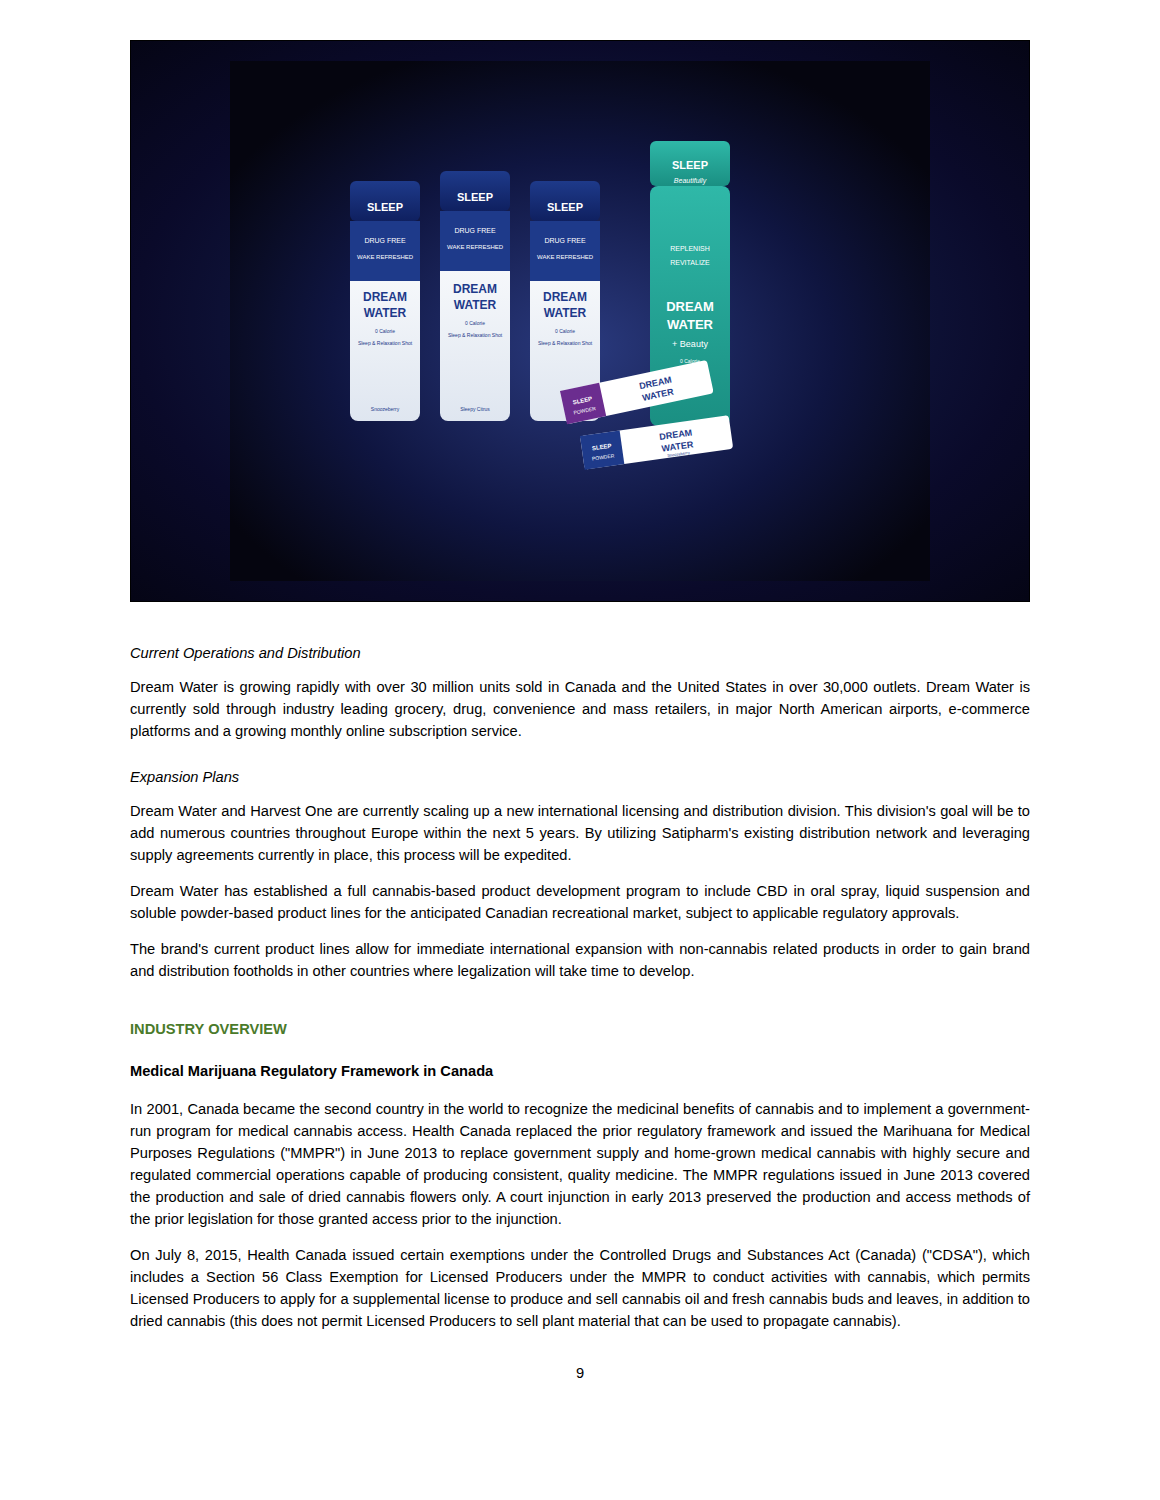SLEEP DRUG FREE WAKE REFRESHED DREAM WATER 0 Calorie Sleep & Relaxation Shot Snoozeberry SLEEP DRUG FREE WAKE REFRESHED DREAM WATER 0 Calorie Sleep & Relaxation Shot Sleepy Citrus SLEEP DRUG FREE WAKE REFRESHED DREAM WATER 0 Calorie Sleep & Relaxation Shot SLEEP Beautifully REPLENISH REVITALIZE DREAM WATER + Beauty 0 Calorie SLEEP POWDER DREAM WATER SLEEP POWDER DREAM WATER Snoozeberry
Current Operations and Distribution
Dream Water is growing rapidly with over 30 million units sold in Canada and the United States in over 30,000 outlets. Dream Water is currently sold through industry leading grocery, drug, convenience and mass retailers, in major North American airports, e-commerce platforms and a growing monthly online subscription service.
Expansion Plans
Dream Water and Harvest One are currently scaling up a new international licensing and distribution division. This division's goal will be to add numerous countries throughout Europe within the next 5 years. By utilizing Satipharm's existing distribution network and leveraging supply agreements currently in place, this process will be expedited.
Dream Water has established a full cannabis-based product development program to include CBD in oral spray, liquid suspension and soluble powder-based product lines for the anticipated Canadian recreational market, subject to applicable regulatory approvals.
The brand's current product lines allow for immediate international expansion with non-cannabis related products in order to gain brand and distribution footholds in other countries where legalization will take time to develop.
INDUSTRY OVERVIEW
Medical Marijuana Regulatory Framework in Canada
In 2001, Canada became the second country in the world to recognize the medicinal benefits of cannabis and to implement a government-run program for medical cannabis access. Health Canada replaced the prior regulatory framework and issued the Marihuana for Medical Purposes Regulations ("MMPR") in June 2013 to replace government supply and home-grown medical cannabis with highly secure and regulated commercial operations capable of producing consistent, quality medicine. The MMPR regulations issued in June 2013 covered the production and sale of dried cannabis flowers only. A court injunction in early 2013 preserved the production and access methods of the prior legislation for those granted access prior to the injunction.
On July 8, 2015, Health Canada issued certain exemptions under the Controlled Drugs and Substances Act (Canada) ("CDSA"), which includes a Section 56 Class Exemption for Licensed Producers under the MMPR to conduct activities with cannabis, which permits Licensed Producers to apply for a supplemental license to produce and sell cannabis oil and fresh cannabis buds and leaves, in addition to dried cannabis (this does not permit Licensed Producers to sell plant material that can be used to propagate cannabis).
9